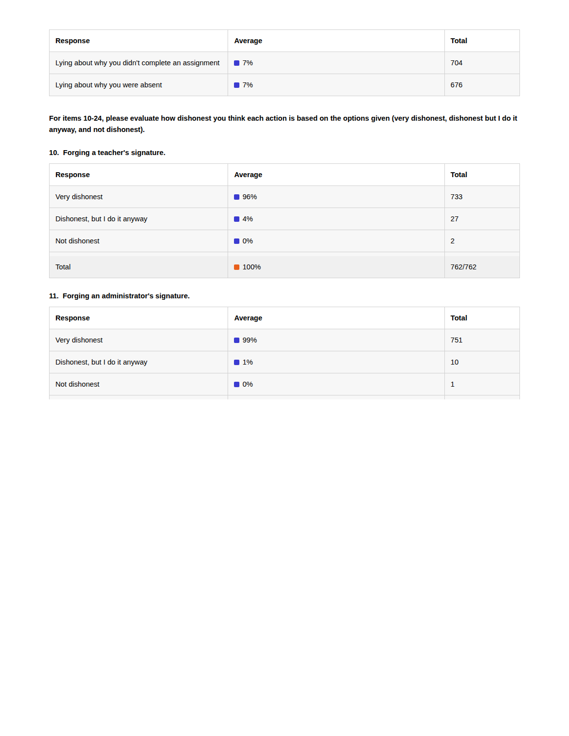| Response | Average | Total |
| --- | --- | --- |
| Lying about why you didn't complete an assignment | 7% | 704 |
| Lying about why you were absent | 7% | 676 |
For items 10-24, please evaluate how dishonest you think each action is based on the options given (very dishonest, dishonest but I do it anyway, and not dishonest).
10. Forging a teacher's signature.
| Response | Average | Total |
| --- | --- | --- |
| Very dishonest | 96% | 733 |
| Dishonest, but I do it anyway | 4% | 27 |
| Not dishonest | 0% | 2 |
| Total | 100% | 762/762 |
11. Forging an administrator's signature.
| Response | Average | Total |
| --- | --- | --- |
| Very dishonest | 99% | 751 |
| Dishonest, but I do it anyway | 1% | 10 |
| Not dishonest | 0% | 1 |